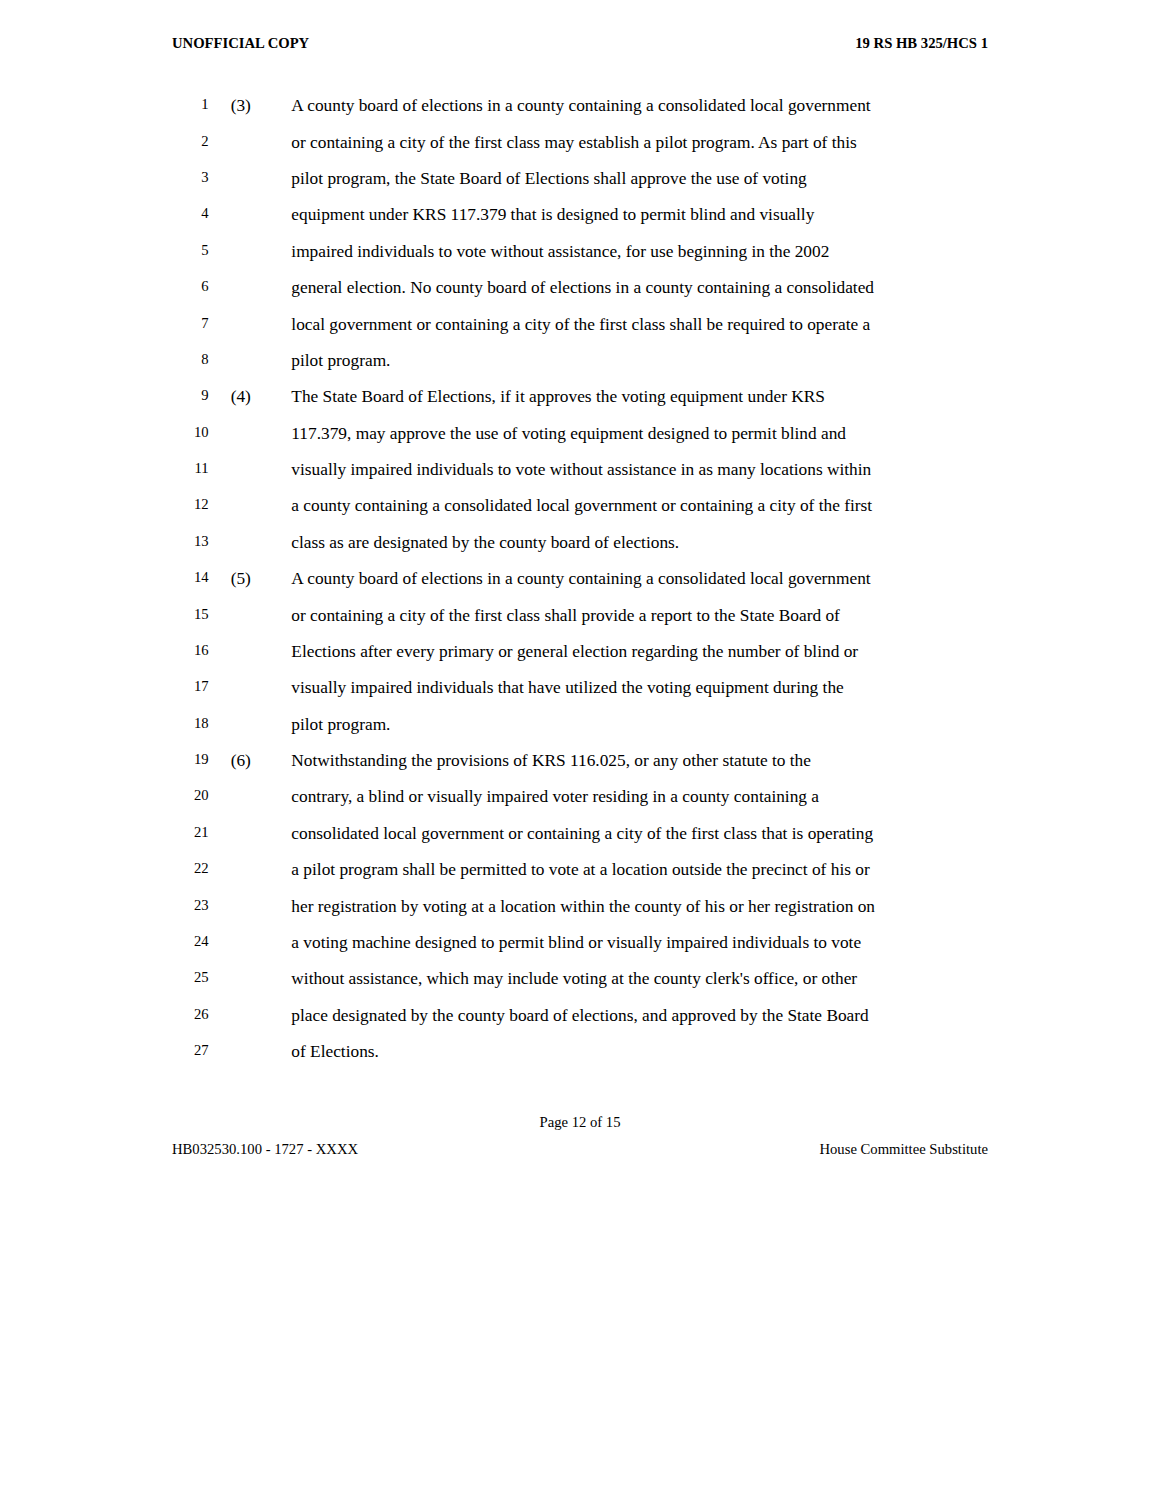UNOFFICIAL COPY 19 RS HB 325/HCS 1
1 (3) A county board of elections in a county containing a consolidated local government
2 or containing a city of the first class may establish a pilot program. As part of this
3 pilot program, the State Board of Elections shall approve the use of voting
4 equipment under KRS 117.379 that is designed to permit blind and visually
5 impaired individuals to vote without assistance, for use beginning in the 2002
6 general election. No county board of elections in a county containing a consolidated
7 local government or containing a city of the first class shall be required to operate a
8 pilot program.
9 (4) The State Board of Elections, if it approves the voting equipment under KRS
10 117.379, may approve the use of voting equipment designed to permit blind and
11 visually impaired individuals to vote without assistance in as many locations within
12 a county containing a consolidated local government or containing a city of the first
13 class as are designated by the county board of elections.
14 (5) A county board of elections in a county containing a consolidated local government
15 or containing a city of the first class shall provide a report to the State Board of
16 Elections after every primary or general election regarding the number of blind or
17 visually impaired individuals that have utilized the voting equipment during the
18 pilot program.
19 (6) Notwithstanding the provisions of KRS 116.025, or any other statute to the
20 contrary, a blind or visually impaired voter residing in a county containing a
21 consolidated local government or containing a city of the first class that is operating
22 a pilot program shall be permitted to vote at a location outside the precinct of his or
23 her registration by voting at a location within the county of his or her registration on
24 a voting machine designed to permit blind or visually impaired individuals to vote
25 without assistance, which may include voting at the county clerk's office, or other
26 place designated by the county board of elections, and approved by the State Board
27 of Elections.
Page 12 of 15
HB032530.100 - 1727 - XXXX House Committee Substitute